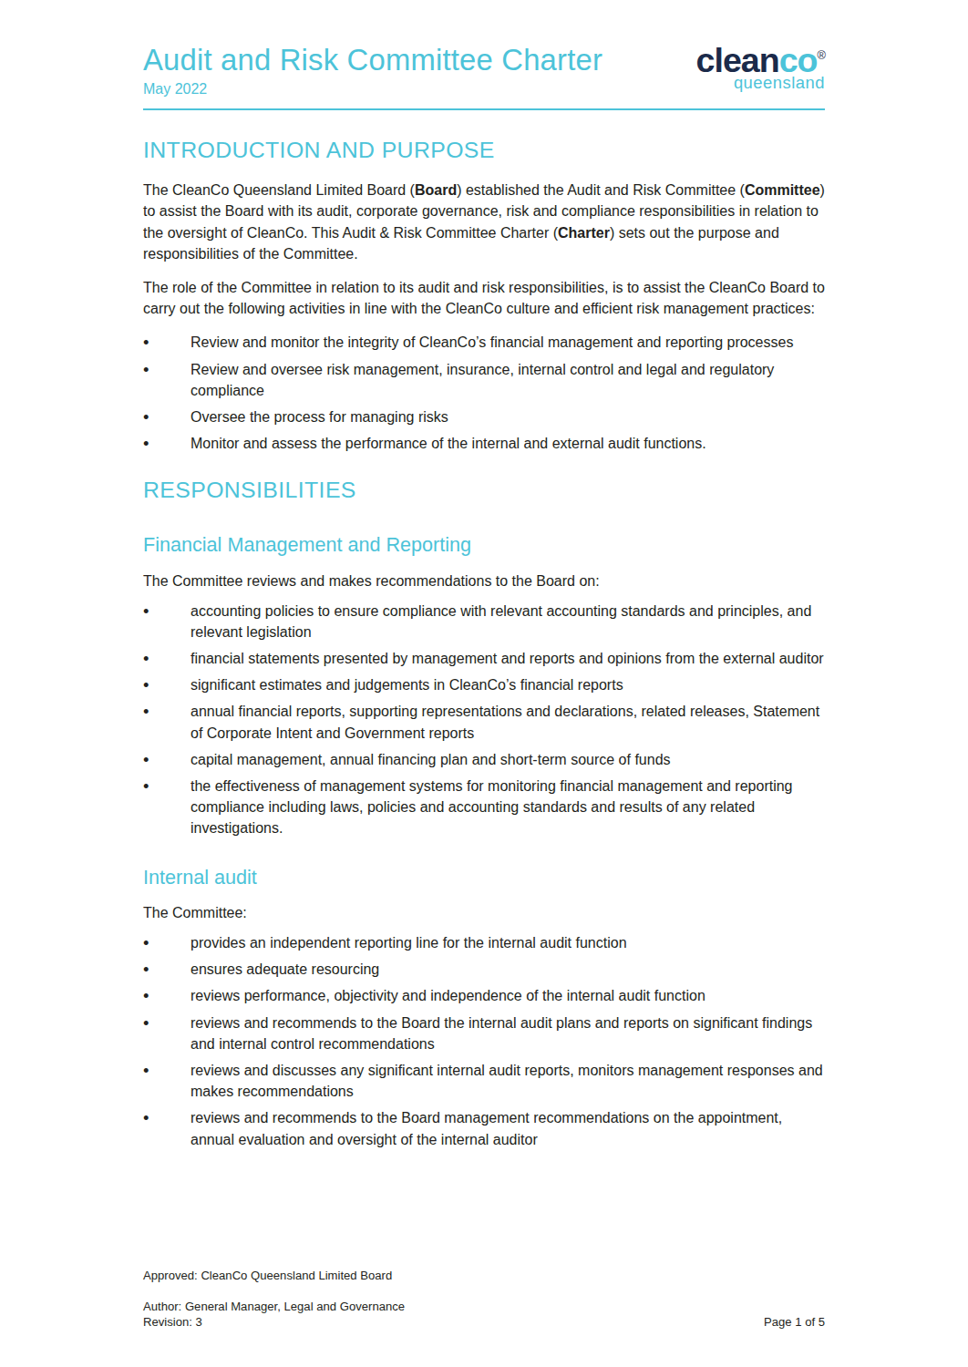Audit and Risk Committee Charter
May 2022
clean co®
queensland
Introduction and Purpose
The CleanCo Queensland Limited Board (Board) established the Audit and Risk Committee (Committee) to assist the Board with its audit, corporate governance, risk and compliance responsibilities in relation to the oversight of CleanCo. This Audit & Risk Committee Charter (Charter) sets out the purpose and responsibilities of the Committee.
The role of the Committee in relation to its audit and risk responsibilities, is to assist the CleanCo Board to carry out the following activities in line with the CleanCo culture and efficient risk management practices:
Review and monitor the integrity of CleanCo’s financial management and reporting processes
Review and oversee risk management, insurance, internal control and legal and regulatory compliance
Oversee the process for managing risks
Monitor and assess the performance of the internal and external audit functions.
Responsibilities
Financial Management and Reporting
The Committee reviews and makes recommendations to the Board on:
accounting policies to ensure compliance with relevant accounting standards and principles, and relevant legislation
financial statements presented by management and reports and opinions from the external auditor
significant estimates and judgements in CleanCo’s financial reports
annual financial reports, supporting representations and declarations, related releases, Statement of Corporate Intent and Government reports
capital management, annual financing plan and short-term source of funds
the effectiveness of management systems for monitoring financial management and reporting compliance including laws, policies and accounting standards and results of any related investigations.
Internal audit
The Committee:
provides an independent reporting line for the internal audit function
ensures adequate resourcing
reviews performance, objectivity and independence of the internal audit function
reviews and recommends to the Board the internal audit plans and reports on significant findings and internal control recommendations
reviews and discusses any significant internal audit reports, monitors management responses and makes recommendations
reviews and recommends to the Board management recommendations on the appointment, annual evaluation and oversight of the internal auditor
Approved: CleanCo Queensland Limited Board
Author: General Manager, Legal and Governance
Revision: 3
Page 1 of 5